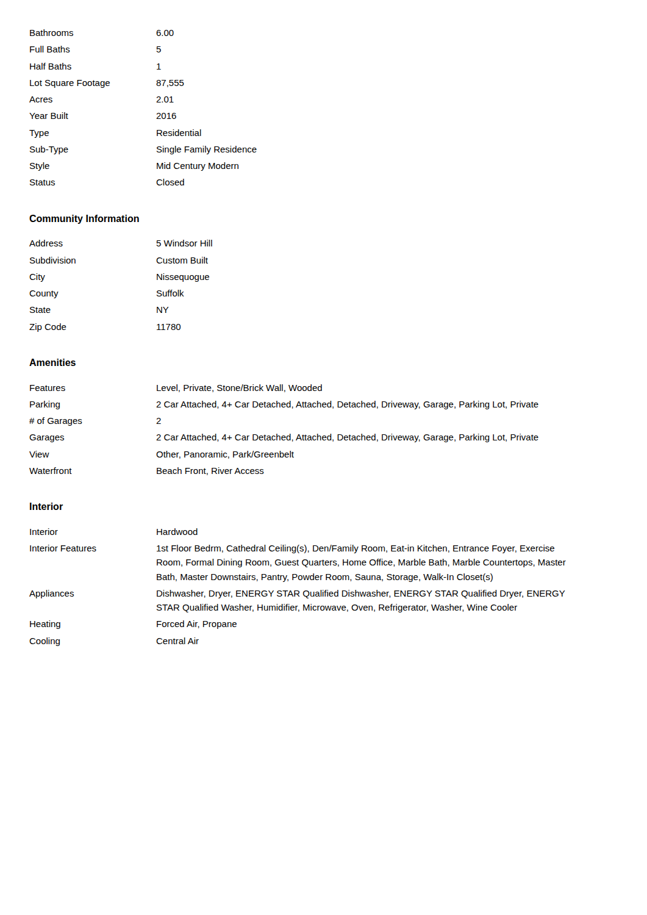| Bathrooms | 6.00 |
| Full Baths | 5 |
| Half Baths | 1 |
| Lot Square Footage | 87,555 |
| Acres | 2.01 |
| Year Built | 2016 |
| Type | Residential |
| Sub-Type | Single Family Residence |
| Style | Mid Century Modern |
| Status | Closed |
Community Information
| Address | 5 Windsor Hill |
| Subdivision | Custom Built |
| City | Nissequogue |
| County | Suffolk |
| State | NY |
| Zip Code | 11780 |
Amenities
| Features | Level, Private, Stone/Brick Wall, Wooded |
| Parking | 2 Car Attached, 4+ Car Detached, Attached, Detached, Driveway, Garage, Parking Lot, Private |
| # of Garages | 2 |
| Garages | 2 Car Attached, 4+ Car Detached, Attached, Detached, Driveway, Garage, Parking Lot, Private |
| View | Other, Panoramic, Park/Greenbelt |
| Waterfront | Beach Front, River Access |
Interior
| Interior | Hardwood |
| Interior Features | 1st Floor Bedrm, Cathedral Ceiling(s), Den/Family Room, Eat-in Kitchen, Entrance Foyer, Exercise Room, Formal Dining Room, Guest Quarters, Home Office, Marble Bath, Marble Countertops, Master Bath, Master Downstairs, Pantry, Powder Room, Sauna, Storage, Walk-In Closet(s) |
| Appliances | Dishwasher, Dryer, ENERGY STAR Qualified Dishwasher, ENERGY STAR Qualified Dryer, ENERGY STAR Qualified Washer, Humidifier, Microwave, Oven, Refrigerator, Washer, Wine Cooler |
| Heating | Forced Air, Propane |
| Cooling | Central Air |